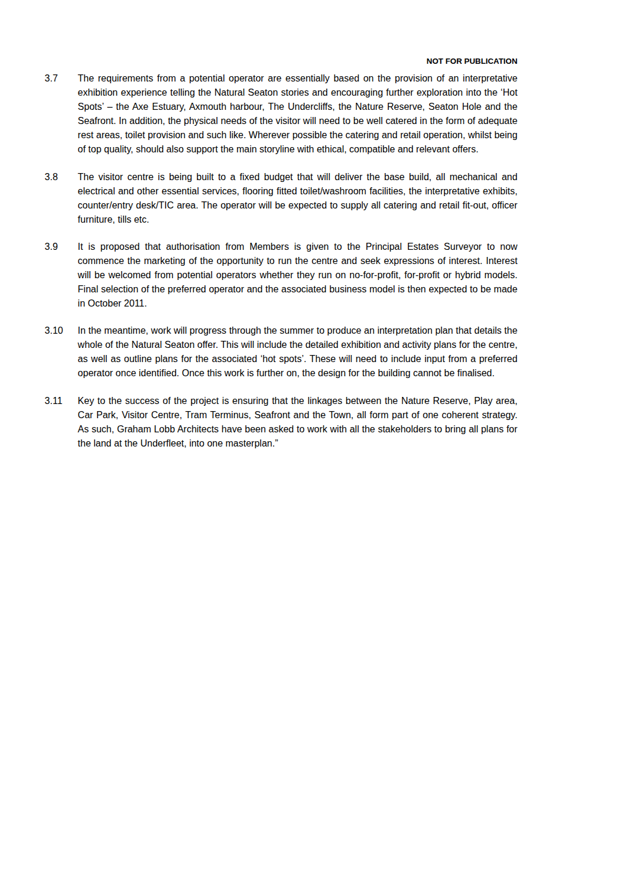NOT FOR PUBLICATION
3.7
The requirements from a potential operator are essentially based on the provision of an interpretative exhibition experience telling the Natural Seaton stories and encouraging further exploration into the ‘Hot Spots’ – the Axe Estuary, Axmouth harbour, The Undercliffs, the Nature Reserve, Seaton Hole and the Seafront. In addition, the physical needs of the visitor will need to be well catered in the form of adequate rest areas, toilet provision and such like. Wherever possible the catering and retail operation, whilst being of top quality, should also support the main storyline with ethical, compatible and relevant offers.
3.8
The visitor centre is being built to a fixed budget that will deliver the base build, all mechanical and electrical and other essential services, flooring fitted toilet/washroom facilities, the interpretative exhibits, counter/entry desk/TIC area. The operator will be expected to supply all catering and retail fit-out, officer furniture, tills etc.
3.9
It is proposed that authorisation from Members is given to the Principal Estates Surveyor to now commence the marketing of the opportunity to run the centre and seek expressions of interest. Interest will be welcomed from potential operators whether they run on no-for-profit, for-profit or hybrid models. Final selection of the preferred operator and the associated business model is then expected to be made in October 2011.
3.10
In the meantime, work will progress through the summer to produce an interpretation plan that details the whole of the Natural Seaton offer. This will include the detailed exhibition and activity plans for the centre, as well as outline plans for the associated ‘hot spots’. These will need to include input from a preferred operator once identified. Once this work is further on, the design for the building cannot be finalised.
3.11
Key to the success of the project is ensuring that the linkages between the Nature Reserve, Play area, Car Park, Visitor Centre, Tram Terminus, Seafront and the Town, all form part of one coherent strategy. As such, Graham Lobb Architects have been asked to work with all the stakeholders to bring all plans for the land at the Underfleet, into one masterplan.”